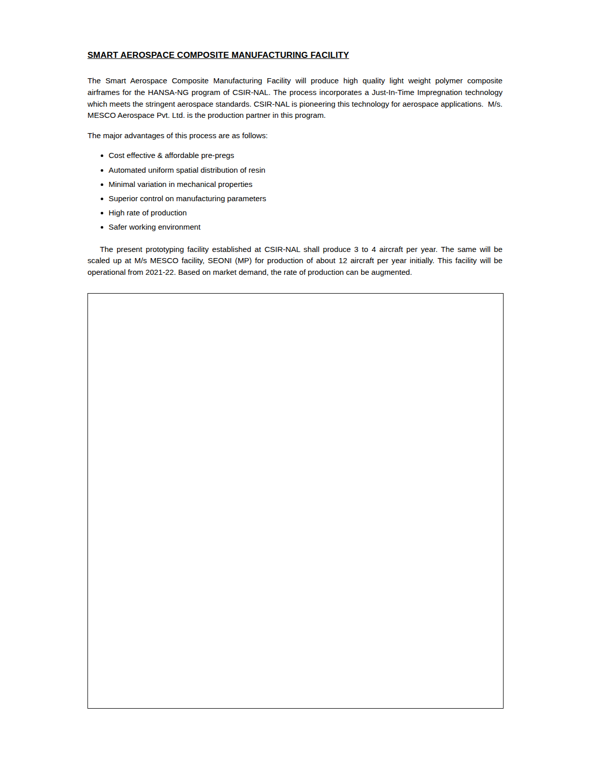SMART AEROSPACE COMPOSITE MANUFACTURING FACILITY
The Smart Aerospace Composite Manufacturing Facility will produce high quality light weight polymer composite airframes for the HANSA-NG program of CSIR-NAL. The process incorporates a Just-In-Time Impregnation technology which meets the stringent aerospace standards. CSIR-NAL is pioneering this technology for aerospace applications. M/s. MESCO Aerospace Pvt. Ltd. is the production partner in this program.
The major advantages of this process are as follows:
Cost effective & affordable pre-pregs
Automated uniform spatial distribution of resin
Minimal variation in mechanical properties
Superior control on manufacturing parameters
High rate of production
Safer working environment
The present prototyping facility established at CSIR-NAL shall produce 3 to 4 aircraft per year. The same will be scaled up at M/s MESCO facility, SEONI (MP) for production of about 12 aircraft per year initially. This facility will be operational from 2021-22. Based on market demand, the rate of production can be augmented.